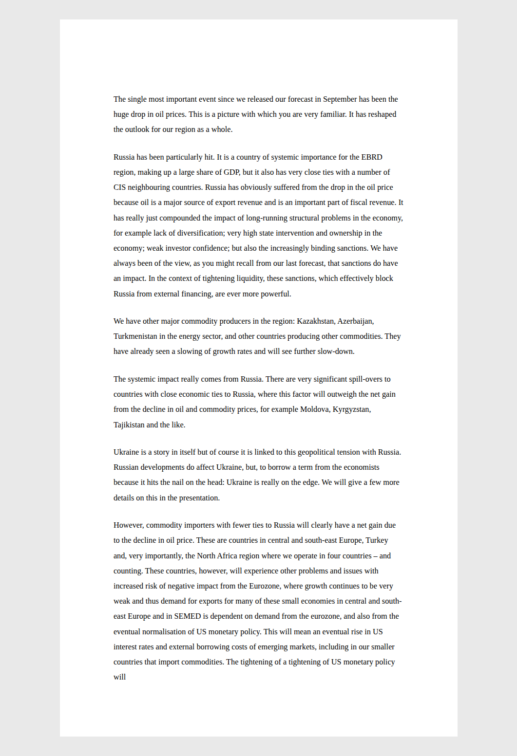The single most important event since we released our forecast in September has been the huge drop in oil prices. This is a picture with which you are very familiar. It has reshaped the outlook for our region as a whole.
Russia has been particularly hit. It is a country of systemic importance for the EBRD region, making up a large share of GDP, but it also has very close ties with a number of CIS neighbouring countries. Russia has obviously suffered from the drop in the oil price because oil is a major source of export revenue and is an important part of fiscal revenue. It has really just compounded the impact of long-running structural problems in the economy, for example lack of diversification; very high state intervention and ownership in the economy; weak investor confidence; but also the increasingly binding sanctions. We have always been of the view, as you might recall from our last forecast, that sanctions do have an impact. In the context of tightening liquidity, these sanctions, which effectively block Russia from external financing, are ever more powerful.
We have other major commodity producers in the region: Kazakhstan, Azerbaijan, Turkmenistan in the energy sector, and other countries producing other commodities. They have already seen a slowing of growth rates and will see further slow-down.
The systemic impact really comes from Russia. There are very significant spill-overs to countries with close economic ties to Russia, where this factor will outweigh the net gain from the decline in oil and commodity prices, for example Moldova, Kyrgyzstan, Tajikistan and the like.
Ukraine is a story in itself but of course it is linked to this geopolitical tension with Russia. Russian developments do affect Ukraine, but, to borrow a term from the economists because it hits the nail on the head: Ukraine is really on the edge. We will give a few more details on this in the presentation.
However, commodity importers with fewer ties to Russia will clearly have a net gain due to the decline in oil price. These are countries in central and south-east Europe, Turkey and, very importantly, the North Africa region where we operate in four countries – and counting. These countries, however, will experience other problems and issues with increased risk of negative impact from the Eurozone, where growth continues to be very weak and thus demand for exports for many of these small economies in central and south-east Europe and in SEMED is dependent on demand from the eurozone, and also from the eventual normalisation of US monetary policy. This will mean an eventual rise in US interest rates and external borrowing costs of emerging markets, including in our smaller countries that import commodities. The tightening of a tightening of US monetary policy will